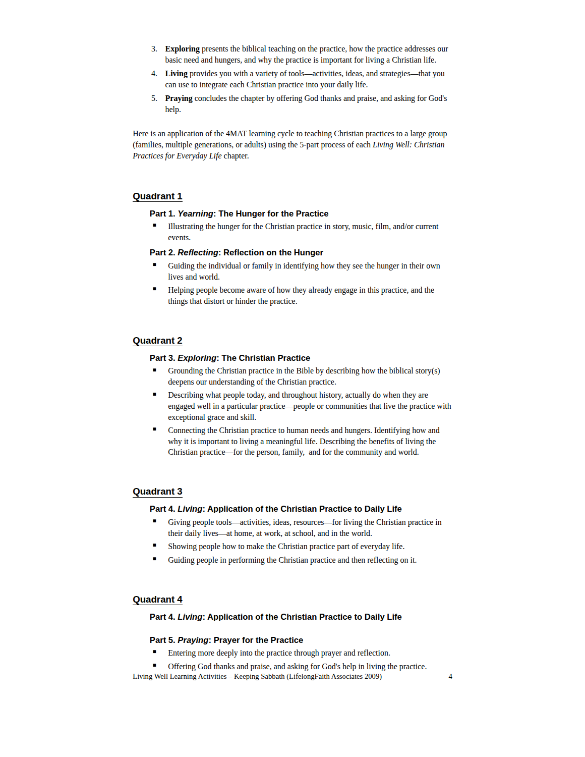Exploring presents the biblical teaching on the practice, how the practice addresses our basic need and hungers, and why the practice is important for living a Christian life.
Living provides you with a variety of tools—activities, ideas, and strategies—that you can use to integrate each Christian practice into your daily life.
Praying concludes the chapter by offering God thanks and praise, and asking for God's help.
Here is an application of the 4MAT learning cycle to teaching Christian practices to a large group (families, multiple generations, or adults) using the 5-part process of each Living Well: Christian Practices for Everyday Life chapter.
Quadrant 1
Part 1. Yearning: The Hunger for the Practice
Illustrating the hunger for the Christian practice in story, music, film, and/or current events.
Part 2. Reflecting: Reflection on the Hunger
Guiding the individual or family in identifying how they see the hunger in their own lives and world.
Helping people become aware of how they already engage in this practice, and the things that distort or hinder the practice.
Quadrant 2
Part 3. Exploring: The Christian Practice
Grounding the Christian practice in the Bible by describing how the biblical story(s) deepens our understanding of the Christian practice.
Describing what people today, and throughout history, actually do when they are engaged well in a particular practice—people or communities that live the practice with exceptional grace and skill.
Connecting the Christian practice to human needs and hungers. Identifying how and why it is important to living a meaningful life. Describing the benefits of living the Christian practice—for the person, family, and for the community and world.
Quadrant 3
Part 4. Living: Application of the Christian Practice to Daily Life
Giving people tools—activities, ideas, resources—for living the Christian practice in their daily lives—at home, at work, at school, and in the world.
Showing people how to make the Christian practice part of everyday life.
Guiding people in performing the Christian practice and then reflecting on it.
Quadrant 4
Part 4. Living: Application of the Christian Practice to Daily Life
Part 5. Praying: Prayer for the Practice
Entering more deeply into the practice through prayer and reflection.
Offering God thanks and praise, and asking for God's help in living the practice.
Living Well Learning Activities – Keeping Sabbath (LifelongFaith Associates 2009) 4